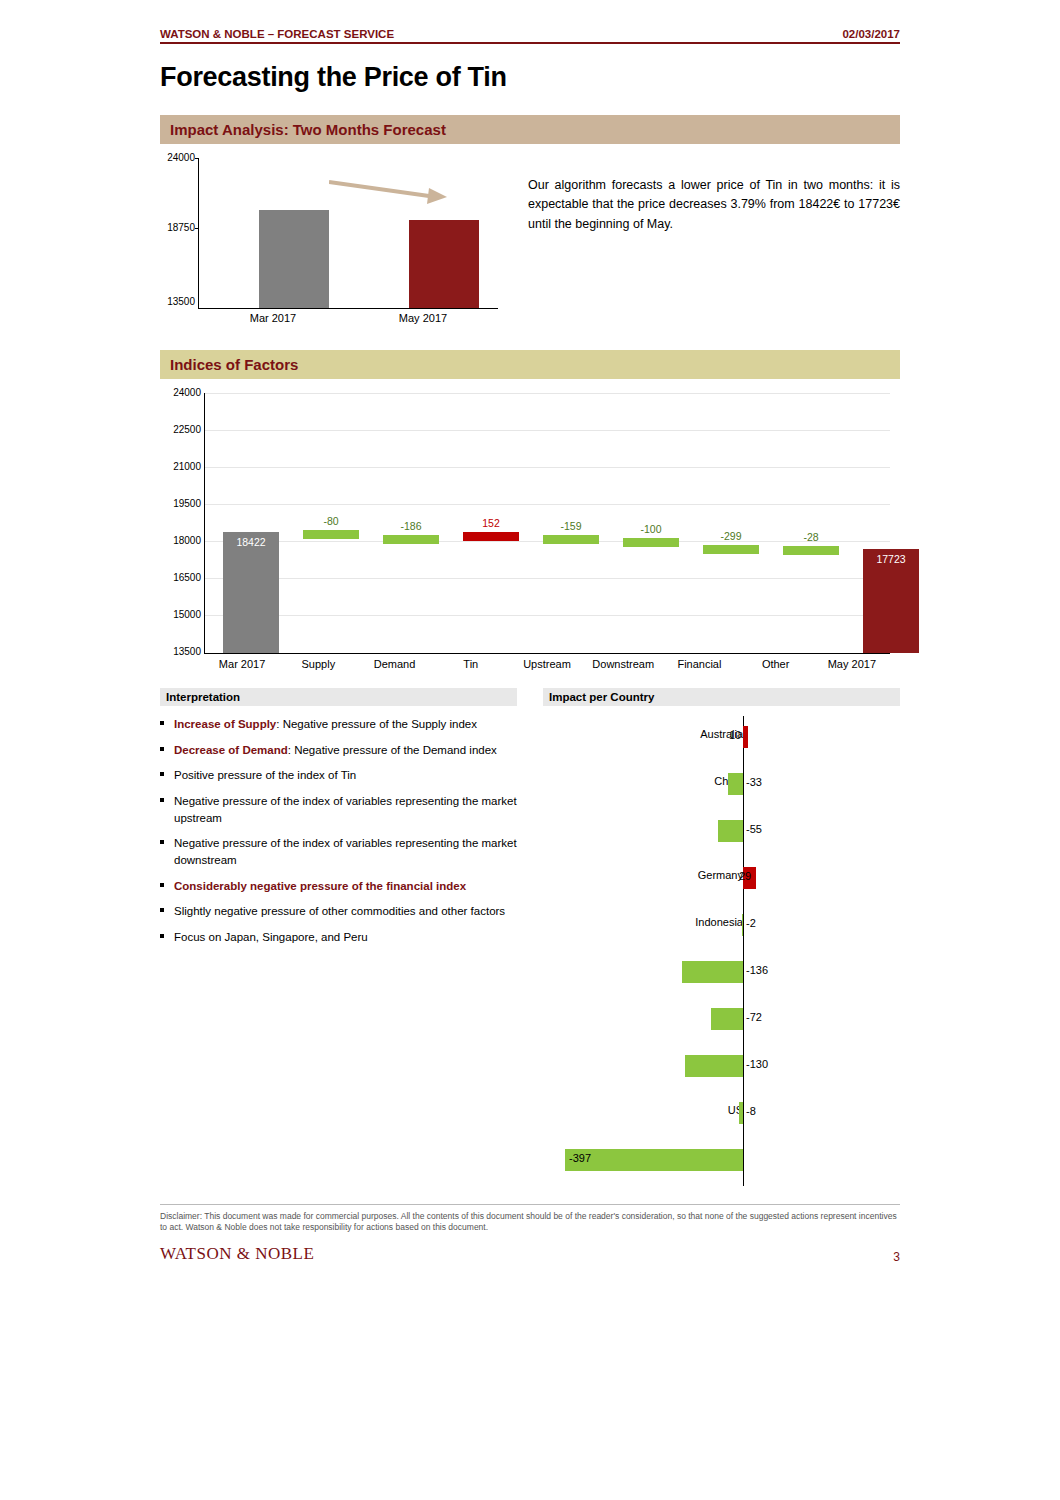WATSON & NOBLE – FORECAST SERVICE
02/03/2017
Forecasting the Price of Tin
Impact Analysis: Two Months Forecast
24000
18750
13500
Mar 2017 May 2017
Our algorithm forecasts a lower price of Tin in two months: it is expectable that the price decreases 3.79% from 18422€ to 17723€ until the beginning of May.
Indices of Factors
24000
22500
21000
19500
18000
16500
15000
13500
18422
-80
-186
152
-159
-100
-299
-28
17723
Mar 2017 Supply Demand Tin Upstream Downstream Financial Other May 2017
Interpretation
Increase of Supply: Negative pressure of the Supply index
Decrease of Demand: Negative pressure of the Demand index
Positive pressure of the index of Tin
Negative pressure of the index of variables representing the market upstream
Negative pressure of the index of variables representing the market downstream
Considerably negative pressure of the financial index
Slightly negative pressure of other commodities and other factors
Focus on Japan, Singapore, and Peru
Impact per Country
Australia
10
China
-33
Euro
-55
Germany
29
Indonesia
-2
Japan
-136
Peru
-72
Singapore
-130
US
-8
Other Countries
-397
Disclaimer: This document was made for commercial purposes. All the contents of this document should be of the reader's consideration, so that none of the suggested actions represent incentives to act. Watson & Noble does not take responsibility for actions based on this document.
WATSON & NOBLE
3